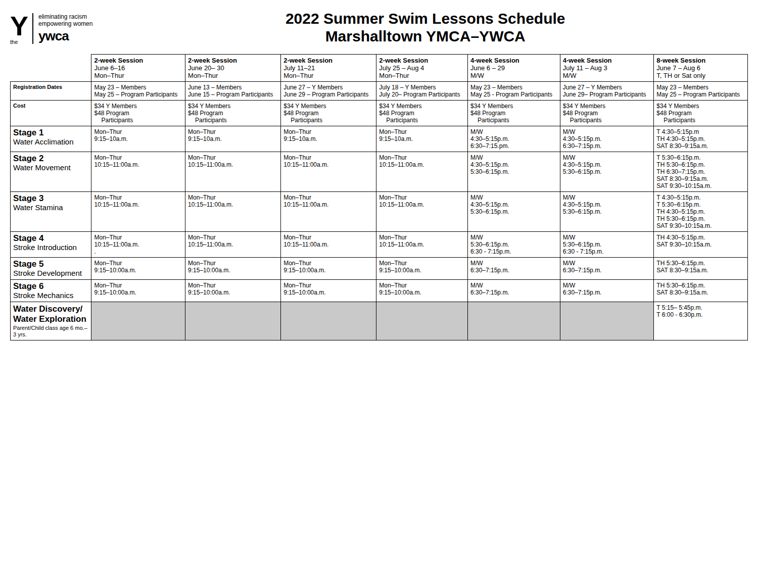Ythe
eliminating racism
empowering women ywca
2022 Summer Swim Lessons Schedule
Marshalltown YMCA–YWCA
| | 2-week Session June 6–16 Mon–Thur | 2-week Session June 20– 30 Mon–Thur | 2-week Session July 11–21 Mon–Thur | 2-week Session July 25 – Aug 4 Mon–Thur | 4-week Session June 6 – 29 M/W | 4-week Session July 11 – Aug 3 M/W | 8-week Session June 7 – Aug 6 T, TH or Sat only |
| --- | --- | --- | --- | --- | --- | --- | --- |
| Registration Dates | May 23 – Members May 25 – Program Participants | June 13 – Members June 15 – Program Participants | June 27 – Y Members June 29 – Program Participants | July 18 – Y Members July 20– Program Participants | May 23 – Members May 25 - Program Participants | June 27 – Y Members June 29– Program Participants | May 23 – Members May 25 – Program Participants |
| Cost | $34 Y Members $48 Program Participants | $34 Y Members $48 Program Participants | $34 Y Members $48 Program Participants | $34 Y Members $48 Program Participants | $34 Y Members $48 Program Participants | $34 Y Members $48 Program Participants | $34 Y Members $48 Program Participants |
| Stage 1 Water Acclimation | Mon–Thur 9:15–10a.m. | Mon–Thur 9:15–10a.m. | Mon–Thur 9:15–10a.m. | Mon–Thur 9:15–10a.m. | M/W 4:30–5:15p.m. 6:30–7:15.pm. | M/W 4:30–5:15p.m. 6:30–7:15p.m. | T 4:30–5:15p.m TH 4:30–5:15p.m. SAT 8:30–9:15a.m. |
| Stage 2 Water Movement | Mon–Thur 10:15–11:00a.m. | Mon–Thur 10:15–11:00a.m. | Mon–Thur 10:15–11:00a.m. | Mon–Thur 10:15–11:00a.m. | M/W 4:30–5:15p.m. 5:30–6:15p.m. | M/W 4:30–5:15p.m. 5:30–6:15p.m. | T 5:30–6:15p.m. TH 5:30–6:15p.m. TH 6:30–7:15p.m. SAT 8:30–9:15a.m. SAT 9:30–10:15a.m. |
| Stage 3 Water Stamina | Mon–Thur 10:15–11:00a.m. | Mon–Thur 10:15–11:00a.m. | Mon–Thur 10:15–11:00a.m. | Mon–Thur 10:15–11:00a.m. | M/W 4:30–5:15p.m. 5:30–6:15p.m. | M/W 4:30–5:15p.m. 5:30–6:15p.m. | T 4:30–5:15p.m. T 5:30–6:15p.m. TH 4:30–5:15p.m. TH 5:30–6:15p.m. SAT 9:30–10:15a.m. |
| Stage 4 Stroke Introduction | Mon–Thur 10:15–11:00a.m. . | Mon–Thur 10:15–11:00a.m. | Mon–Thur 10:15–11:00a.m. | Mon–Thur 10:15–11:00a.m. | M/W 5:30–6:15p.m. 6:30 - 7:15p.m. | M/W 5:30–6:15p.m. 6:30 - 7:15p.m. | TH 4:30–5:15p.m. SAT 9:30–10:15a.m. |
| Stage 5 Stroke Development | Mon–Thur 9:15–10:00a.m. | Mon–Thur 9:15–10:00a.m. | Mon–Thur 9:15–10:00a.m. | Mon–Thur 9:15–10:00a.m. | M/W 6:30–7:15p.m. | M/W 6:30–7:15p.m. | TH 5:30–6:15p.m. SAT 8:30–9:15a.m. |
| Stage 6 Stroke Mechanics | Mon–Thur 9:15–10:00a.m. | Mon–Thur 9:15–10:00a.m. | Mon–Thur 9:15–10:00a.m. | Mon–Thur 9:15–10:00a.m. | M/W 6:30–7:15p.m. | M/W 6:30–7:15p.m. | TH 5:30–6:15p.m. SAT 8:30–9:15a.m. |
| Water Discovery/ Water Exploration Parent/Child class age 6 mo.–3 yrs. | | | | | | | T 5:15– 5:45p.m. T 6:00 - 6:30p.m. |